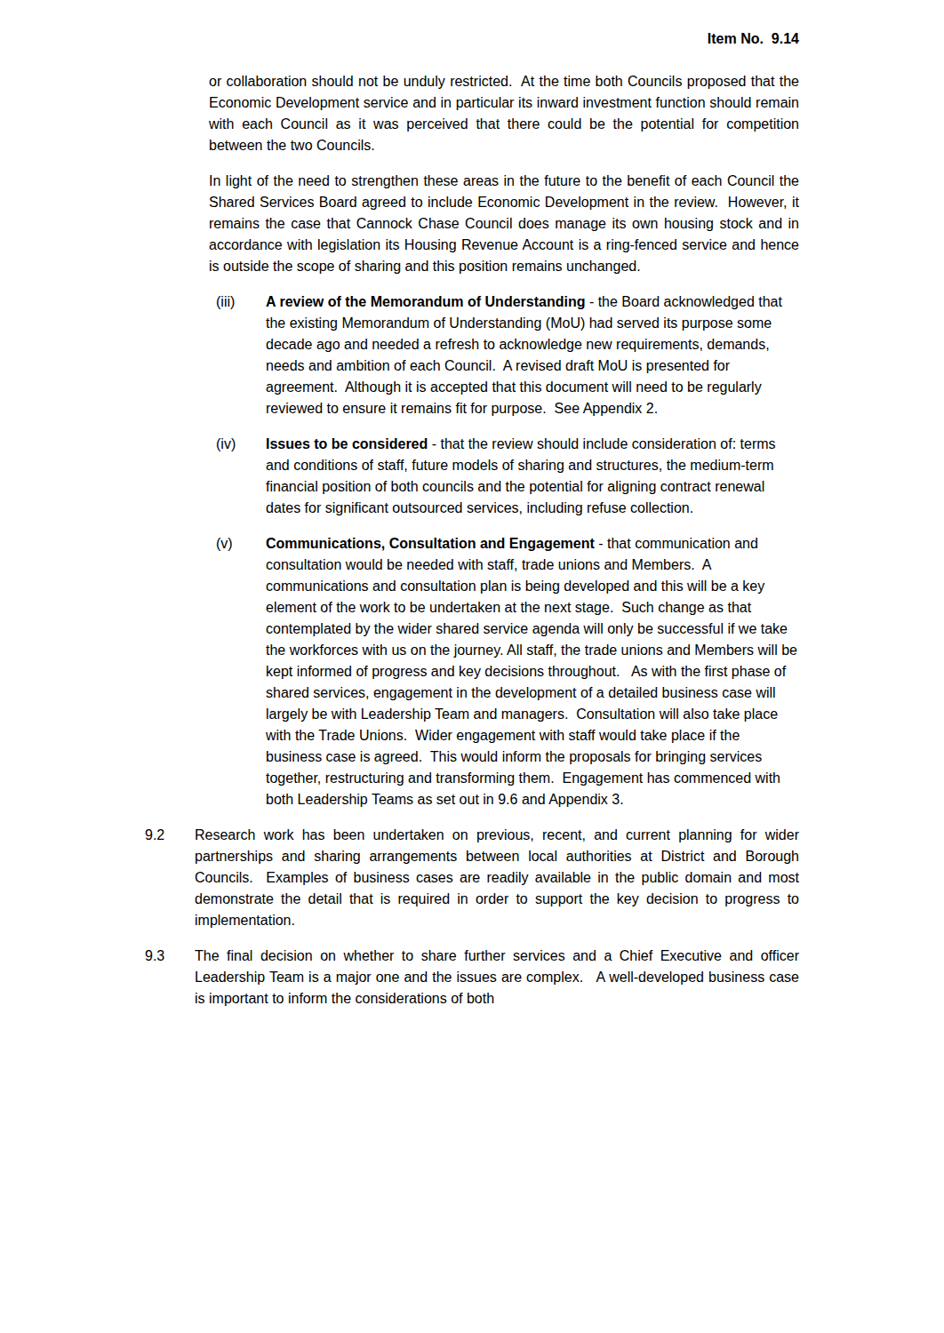Item No. 9.14
or collaboration should not be unduly restricted. At the time both Councils proposed that the Economic Development service and in particular its inward investment function should remain with each Council as it was perceived that there could be the potential for competition between the two Councils.
In light of the need to strengthen these areas in the future to the benefit of each Council the Shared Services Board agreed to include Economic Development in the review. However, it remains the case that Cannock Chase Council does manage its own housing stock and in accordance with legislation its Housing Revenue Account is a ring-fenced service and hence is outside the scope of sharing and this position remains unchanged.
(iii) A review of the Memorandum of Understanding - the Board acknowledged that the existing Memorandum of Understanding (MoU) had served its purpose some decade ago and needed a refresh to acknowledge new requirements, demands, needs and ambition of each Council. A revised draft MoU is presented for agreement. Although it is accepted that this document will need to be regularly reviewed to ensure it remains fit for purpose. See Appendix 2.
(iv) Issues to be considered - that the review should include consideration of: terms and conditions of staff, future models of sharing and structures, the medium-term financial position of both councils and the potential for aligning contract renewal dates for significant outsourced services, including refuse collection.
(v) Communications, Consultation and Engagement - that communication and consultation would be needed with staff, trade unions and Members. A communications and consultation plan is being developed and this will be a key element of the work to be undertaken at the next stage. Such change as that contemplated by the wider shared service agenda will only be successful if we take the workforces with us on the journey. All staff, the trade unions and Members will be kept informed of progress and key decisions throughout. As with the first phase of shared services, engagement in the development of a detailed business case will largely be with Leadership Team and managers. Consultation will also take place with the Trade Unions. Wider engagement with staff would take place if the business case is agreed. This would inform the proposals for bringing services together, restructuring and transforming them. Engagement has commenced with both Leadership Teams as set out in 9.6 and Appendix 3.
9.2 Research work has been undertaken on previous, recent, and current planning for wider partnerships and sharing arrangements between local authorities at District and Borough Councils. Examples of business cases are readily available in the public domain and most demonstrate the detail that is required in order to support the key decision to progress to implementation.
9.3 The final decision on whether to share further services and a Chief Executive and officer Leadership Team is a major one and the issues are complex. A well-developed business case is important to inform the considerations of both